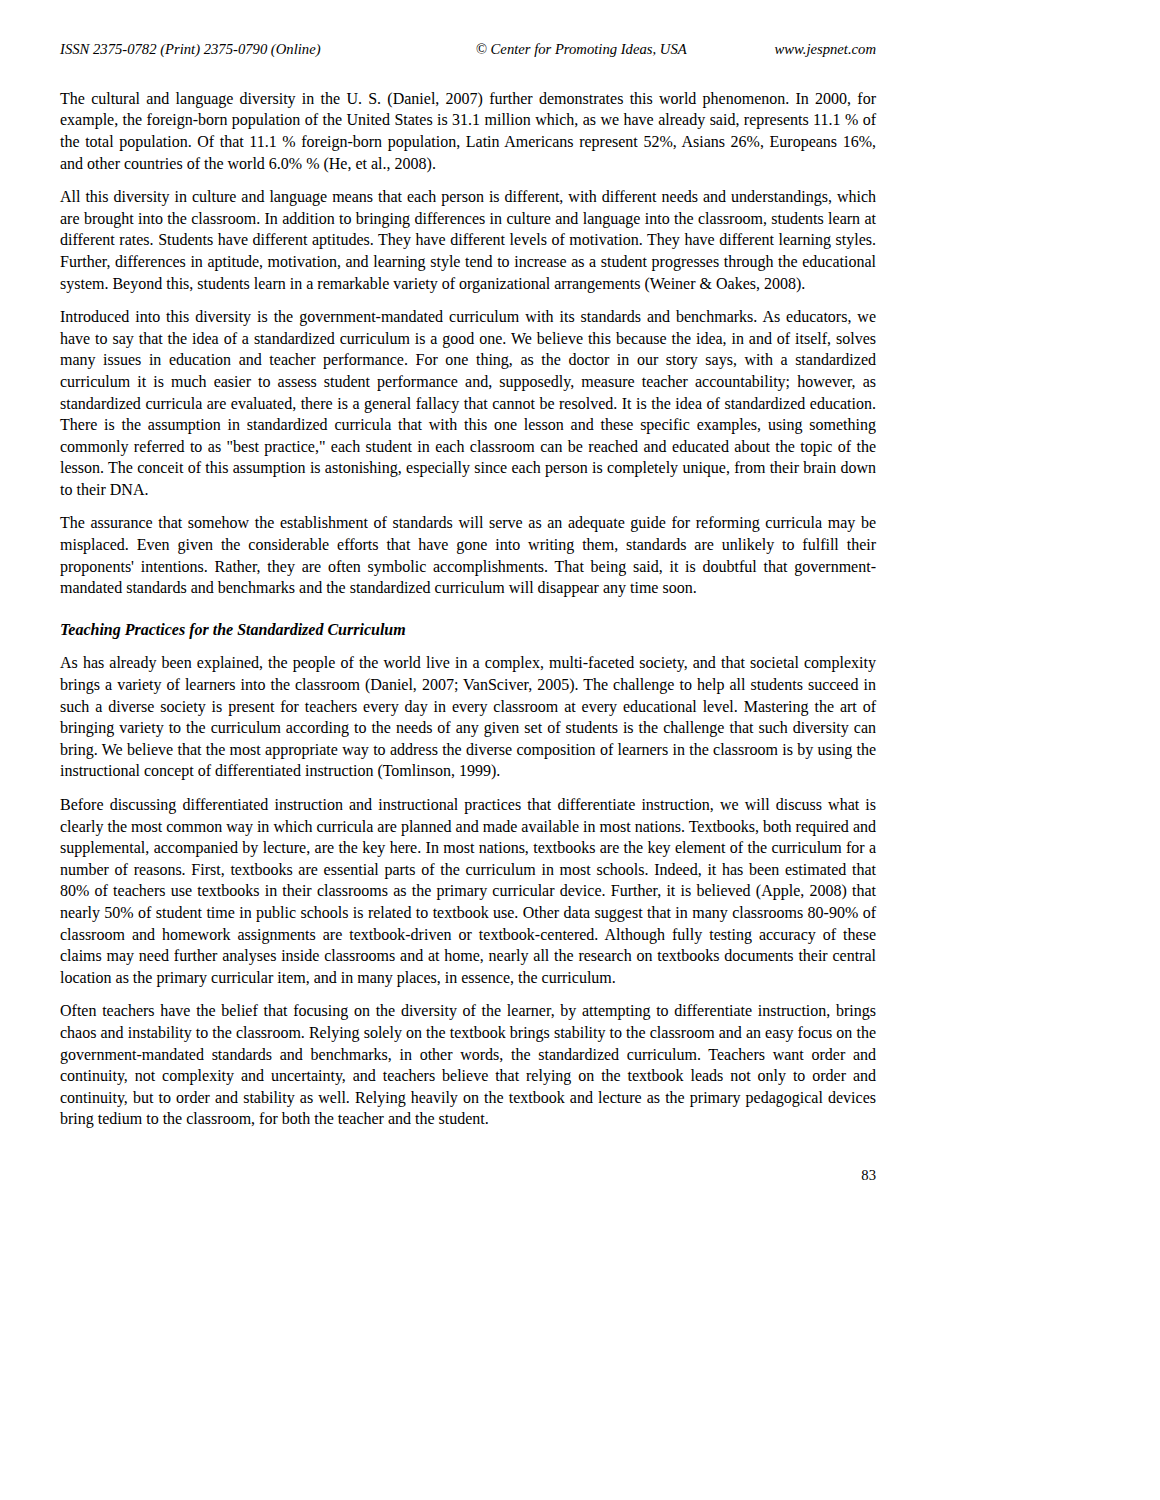| ISSN 2375-0782 (Print) 2375-0790 (Online) | © Center for Promoting Ideas, USA | www.jespnet.com |
The cultural and language diversity in the U. S. (Daniel, 2007) further demonstrates this world phenomenon. In 2000, for example, the foreign-born population of the United States is 31.1 million which, as we have already said, represents 11.1 % of the total population. Of that 11.1 % foreign-born population, Latin Americans represent 52%, Asians 26%, Europeans 16%, and other countries of the world 6.0% % (He, et al., 2008).
All this diversity in culture and language means that each person is different, with different needs and understandings, which are brought into the classroom. In addition to bringing differences in culture and language into the classroom, students learn at different rates. Students have different aptitudes. They have different levels of motivation. They have different learning styles. Further, differences in aptitude, motivation, and learning style tend to increase as a student progresses through the educational system. Beyond this, students learn in a remarkable variety of organizational arrangements (Weiner & Oakes, 2008).
Introduced into this diversity is the government-mandated curriculum with its standards and benchmarks. As educators, we have to say that the idea of a standardized curriculum is a good one. We believe this because the idea, in and of itself, solves many issues in education and teacher performance. For one thing, as the doctor in our story says, with a standardized curriculum it is much easier to assess student performance and, supposedly, measure teacher accountability; however, as standardized curricula are evaluated, there is a general fallacy that cannot be resolved. It is the idea of standardized education. There is the assumption in standardized curricula that with this one lesson and these specific examples, using something commonly referred to as "best practice," each student in each classroom can be reached and educated about the topic of the lesson. The conceit of this assumption is astonishing, especially since each person is completely unique, from their brain down to their DNA.
The assurance that somehow the establishment of standards will serve as an adequate guide for reforming curricula may be misplaced. Even given the considerable efforts that have gone into writing them, standards are unlikely to fulfill their proponents' intentions. Rather, they are often symbolic accomplishments. That being said, it is doubtful that government-mandated standards and benchmarks and the standardized curriculum will disappear any time soon.
Teaching Practices for the Standardized Curriculum
As has already been explained, the people of the world live in a complex, multi-faceted society, and that societal complexity brings a variety of learners into the classroom (Daniel, 2007; VanSciver, 2005). The challenge to help all students succeed in such a diverse society is present for teachers every day in every classroom at every educational level. Mastering the art of bringing variety to the curriculum according to the needs of any given set of students is the challenge that such diversity can bring. We believe that the most appropriate way to address the diverse composition of learners in the classroom is by using the instructional concept of differentiated instruction (Tomlinson, 1999).
Before discussing differentiated instruction and instructional practices that differentiate instruction, we will discuss what is clearly the most common way in which curricula are planned and made available in most nations. Textbooks, both required and supplemental, accompanied by lecture, are the key here. In most nations, textbooks are the key element of the curriculum for a number of reasons. First, textbooks are essential parts of the curriculum in most schools. Indeed, it has been estimated that 80% of teachers use textbooks in their classrooms as the primary curricular device. Further, it is believed (Apple, 2008) that nearly 50% of student time in public schools is related to textbook use. Other data suggest that in many classrooms 80-90% of classroom and homework assignments are textbook-driven or textbook-centered. Although fully testing accuracy of these claims may need further analyses inside classrooms and at home, nearly all the research on textbooks documents their central location as the primary curricular item, and in many places, in essence, the curriculum.
Often teachers have the belief that focusing on the diversity of the learner, by attempting to differentiate instruction, brings chaos and instability to the classroom. Relying solely on the textbook brings stability to the classroom and an easy focus on the government-mandated standards and benchmarks, in other words, the standardized curriculum. Teachers want order and continuity, not complexity and uncertainty, and teachers believe that relying on the textbook leads not only to order and continuity, but to order and stability as well. Relying heavily on the textbook and lecture as the primary pedagogical devices bring tedium to the classroom, for both the teacher and the student.
83